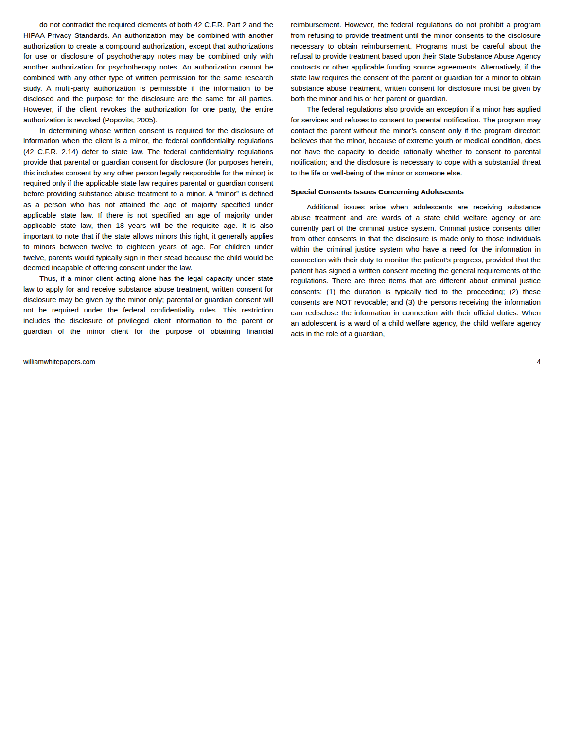do not contradict the required elements of both 42 C.F.R. Part 2 and the HIPAA Privacy Standards. An authorization may be combined with another authorization to create a compound authorization, except that authorizations for use or disclosure of psychotherapy notes may be combined only with another authorization for psychotherapy notes. An authorization cannot be combined with any other type of written permission for the same research study. A multi-party authorization is permissible if the information to be disclosed and the purpose for the disclosure are the same for all parties. However, if the client revokes the authorization for one party, the entire authorization is revoked (Popovits, 2005).
In determining whose written consent is required for the disclosure of information when the client is a minor, the federal confidentiality regulations (42 C.F.R. 2.14) defer to state law. The federal confidentiality regulations provide that parental or guardian consent for disclosure (for purposes herein, this includes consent by any other person legally responsible for the minor) is required only if the applicable state law requires parental or guardian consent before providing substance abuse treatment to a minor. A “minor” is defined as a person who has not attained the age of majority specified under applicable state law. If there is not specified an age of majority under applicable state law, then 18 years will be the requisite age. It is also important to note that if the state allows minors this right, it generally applies to minors between twelve to eighteen years of age. For children under twelve, parents would typically sign in their stead because the child would be deemed incapable of offering consent under the law.
Thus, if a minor client acting alone has the legal capacity under state law to apply for and receive substance abuse treatment, written consent for disclosure may be given by the minor only; parental or guardian consent will not be required under the federal confidentiality rules. This restriction includes the disclosure of privileged client information to the parent or guardian of the minor client for the purpose of obtaining financial reimbursement. However, the federal regulations do not prohibit a program from refusing to provide treatment until the minor consents to the disclosure necessary to obtain reimbursement. Programs must be careful about the refusal to provide treatment based upon their State Substance Abuse Agency contracts or other applicable funding source agreements. Alternatively, if the state law requires the consent of the parent or guardian for a minor to obtain substance abuse treatment, written consent for disclosure must be given by both the minor and his or her parent or guardian.
The federal regulations also provide an exception if a minor has applied for services and refuses to consent to parental notification. The program may contact the parent without the minor’s consent only if the program director: believes that the minor, because of extreme youth or medical condition, does not have the capacity to decide rationally whether to consent to parental notification; and the disclosure is necessary to cope with a substantial threat to the life or well-being of the minor or someone else.
Special Consents Issues Concerning Adolescents
Additional issues arise when adolescents are receiving substance abuse treatment and are wards of a state child welfare agency or are currently part of the criminal justice system. Criminal justice consents differ from other consents in that the disclosure is made only to those individuals within the criminal justice system who have a need for the information in connection with their duty to monitor the patient’s progress, provided that the patient has signed a written consent meeting the general requirements of the regulations. There are three items that are different about criminal justice consents: (1) the duration is typically tied to the proceeding; (2) these consents are NOT revocable; and (3) the persons receiving the information can redisclose the information in connection with their official duties. When an adolescent is a ward of a child welfare agency, the child welfare agency acts in the role of a guardian,
williamwhitepapers.com
4